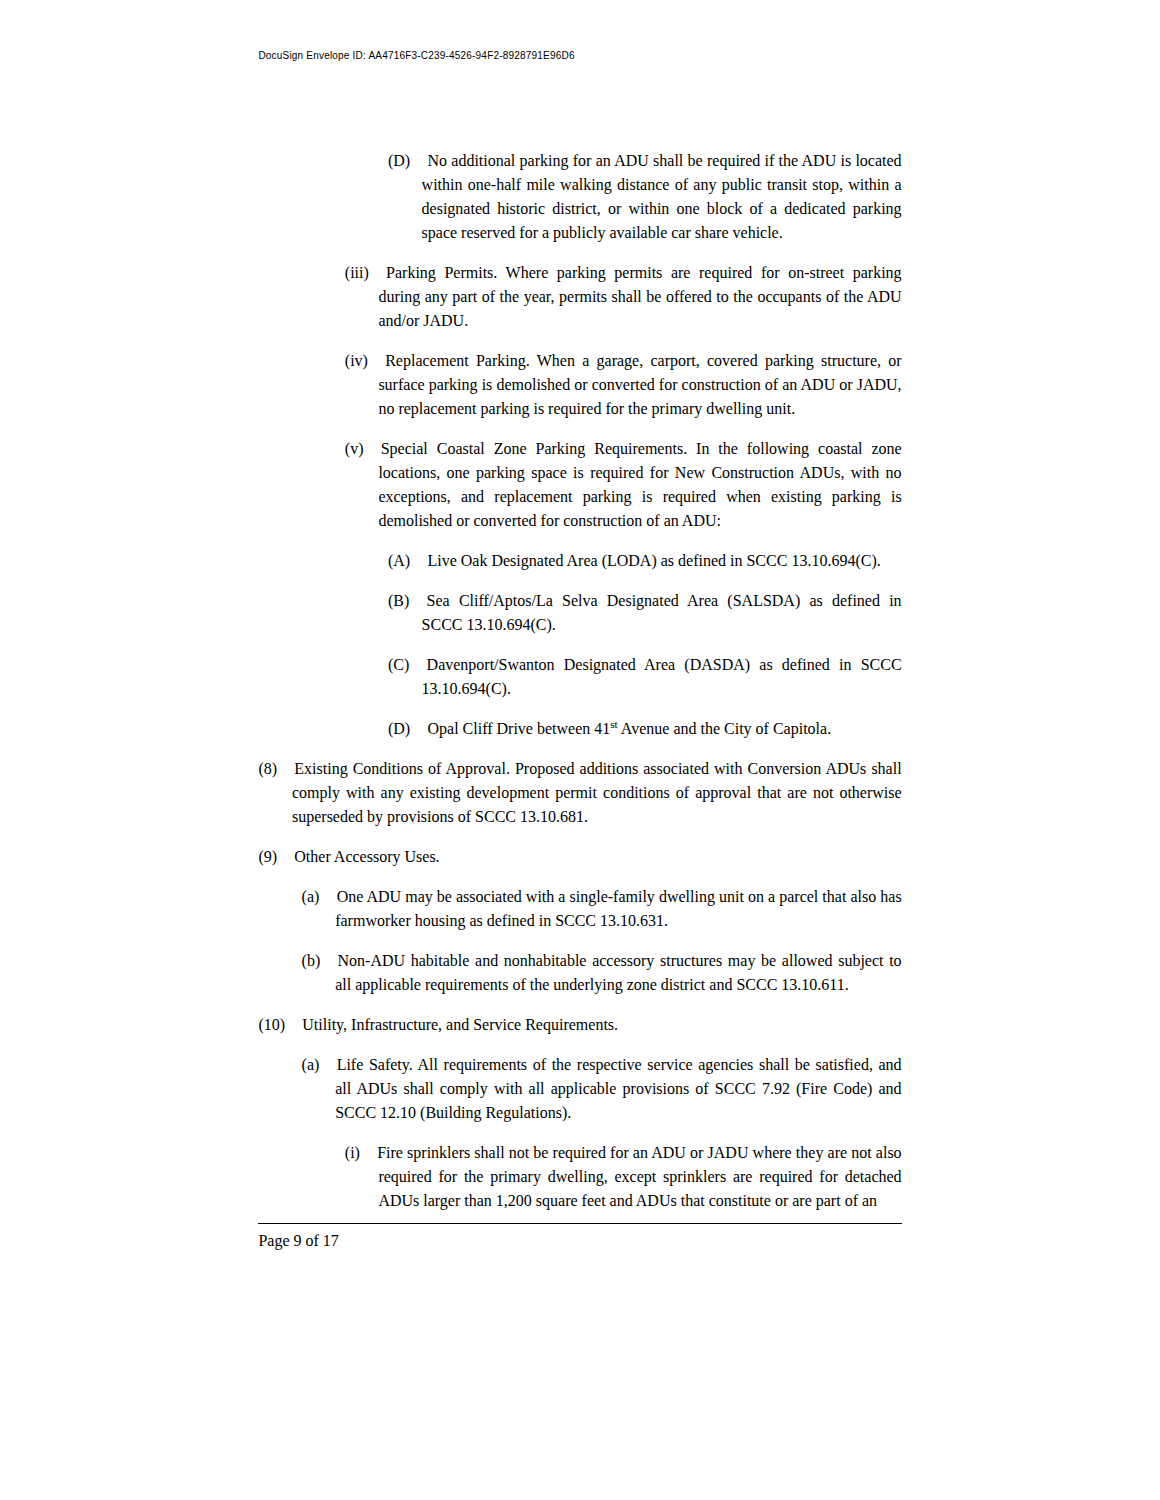DocuSign Envelope ID: AA4716F3-C239-4526-94F2-8928791E96D6
(D) No additional parking for an ADU shall be required if the ADU is located within one-half mile walking distance of any public transit stop, within a designated historic district, or within one block of a dedicated parking space reserved for a publicly available car share vehicle.
(iii) Parking Permits. Where parking permits are required for on-street parking during any part of the year, permits shall be offered to the occupants of the ADU and/or JADU.
(iv) Replacement Parking. When a garage, carport, covered parking structure, or surface parking is demolished or converted for construction of an ADU or JADU, no replacement parking is required for the primary dwelling unit.
(v) Special Coastal Zone Parking Requirements. In the following coastal zone locations, one parking space is required for New Construction ADUs, with no exceptions, and replacement parking is required when existing parking is demolished or converted for construction of an ADU:
(A) Live Oak Designated Area (LODA) as defined in SCCC 13.10.694(C).
(B) Sea Cliff/Aptos/La Selva Designated Area (SALSDA) as defined in SCCC 13.10.694(C).
(C) Davenport/Swanton Designated Area (DASDA) as defined in SCCC 13.10.694(C).
(D) Opal Cliff Drive between 41st Avenue and the City of Capitola.
(8) Existing Conditions of Approval. Proposed additions associated with Conversion ADUs shall comply with any existing development permit conditions of approval that are not otherwise superseded by provisions of SCCC 13.10.681.
(9) Other Accessory Uses.
(a) One ADU may be associated with a single-family dwelling unit on a parcel that also has farmworker housing as defined in SCCC 13.10.631.
(b) Non-ADU habitable and nonhabitable accessory structures may be allowed subject to all applicable requirements of the underlying zone district and SCCC 13.10.611.
(10) Utility, Infrastructure, and Service Requirements.
(a) Life Safety. All requirements of the respective service agencies shall be satisfied, and all ADUs shall comply with all applicable provisions of SCCC 7.92 (Fire Code) and SCCC 12.10 (Building Regulations).
(i) Fire sprinklers shall not be required for an ADU or JADU where they are not also required for the primary dwelling, except sprinklers are required for detached ADUs larger than 1,200 square feet and ADUs that constitute or are part of an
Page 9 of 17